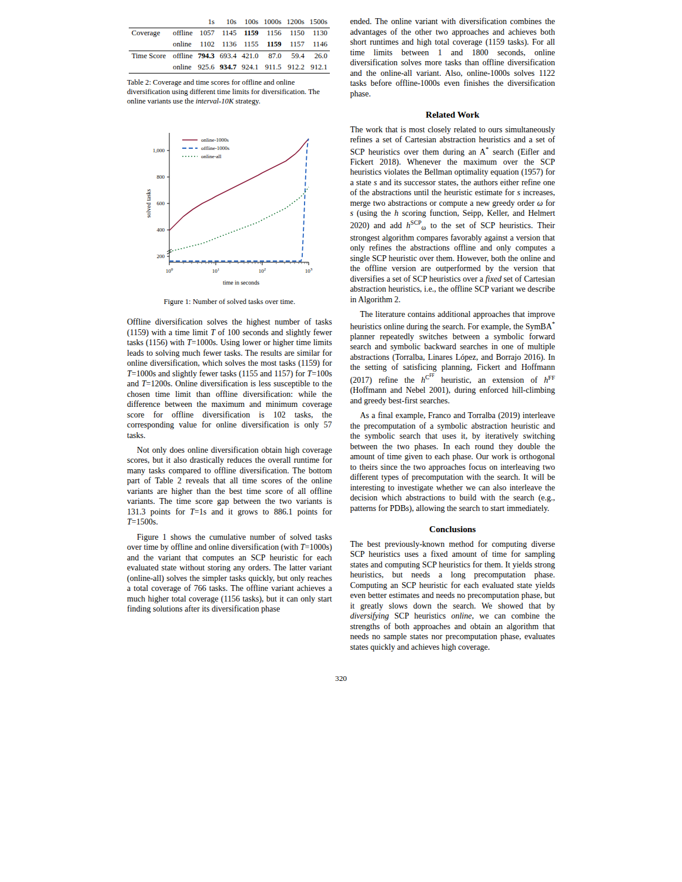| | | 1s | 10s | 100s | 1000s | 1200s | 1500s |
| Coverage | offline | 1057 | 1145 | 1159 | 1156 | 1150 | 1130 |
| | online | 1102 | 1136 | 1155 | 1159 | 1157 | 1146 |
| Time Score | offline | 794.3 | 693.4 | 421.0 | 87.0 | 59.4 | 26.0 |
| | online | 925.6 | 934.7 | 924.1 | 911.5 | 912.2 | 912.1 |
Table 2: Coverage and time scores for offline and online diversification using different time limits for diversification. The online variants use the interval-10K strategy.
1,000 800 600 400 200 100 101 102 103 time in seconds solved tasks online-1000s offline-1000s online-all
Figure 1: Number of solved tasks over time.
Offline diversification solves the highest number of tasks (1159) with a time limit T of 100 seconds and slightly fewer tasks (1156) with T=1000s. Using lower or higher time limits leads to solving much fewer tasks. The results are similar for online diversification, which solves the most tasks (1159) for T=1000s and slightly fewer tasks (1155 and 1157) for T=100s and T=1200s. Online diversification is less susceptible to the chosen time limit than offline diversification: while the difference between the maximum and minimum coverage score for offline diversification is 102 tasks, the corresponding value for online diversification is only 57 tasks.
Not only does online diversification obtain high coverage scores, but it also drastically reduces the overall runtime for many tasks compared to offline diversification. The bottom part of Table 2 reveals that all time scores of the online variants are higher than the best time score of all offline variants. The time score gap between the two variants is 131.3 points for T=1s and it grows to 886.1 points for T=1500s.
Figure 1 shows the cumulative number of solved tasks over time by offline and online diversification (with T=1000s) and the variant that computes an SCP heuristic for each evaluated state without storing any orders. The latter variant (online-all) solves the simpler tasks quickly, but only reaches a total coverage of 766 tasks. The offline variant achieves a much higher total coverage (1156 tasks), but it can only start finding solutions after its diversification phase
ended. The online variant with diversification combines the advantages of the other two approaches and achieves both short runtimes and high total coverage (1159 tasks). For all time limits between 1 and 1800 seconds, online diversification solves more tasks than offline diversification and the online-all variant. Also, online-1000s solves 1122 tasks before offline-1000s even finishes the diversification phase.
Related Work
The work that is most closely related to ours simultaneously refines a set of Cartesian abstraction heuristics and a set of SCP heuristics over them during an A* search (Eifler and Fickert 2018). Whenever the maximum over the SCP heuristics violates the Bellman optimality equation (1957) for a state s and its successor states, the authors either refine one of the abstractions until the heuristic estimate for s increases, merge two abstractions or compute a new greedy order ω for s (using the h scoring function, Seipp, Keller, and Helmert 2020) and add hSCPω to the set of SCP heuristics. Their strongest algorithm compares favorably against a version that only refines the abstractions offline and only computes a single SCP heuristic over them. However, both the online and the offline version are outperformed by the version that diversifies a set of SCP heuristics over a fixed set of Cartesian abstraction heuristics, i.e., the offline SCP variant we describe in Algorithm 2.
The literature contains additional approaches that improve heuristics online during the search. For example, the SymBA* planner repeatedly switches between a symbolic forward search and symbolic backward searches in one of multiple abstractions (Torralba, Linares López, and Borrajo 2016). In the setting of satisficing planning, Fickert and Hoffmann (2017) refine the hCFF heuristic, an extension of hFF (Hoffmann and Nebel 2001), during enforced hill-climbing and greedy best-first searches.
As a final example, Franco and Torralba (2019) interleave the precomputation of a symbolic abstraction heuristic and the symbolic search that uses it, by iteratively switching between the two phases. In each round they double the amount of time given to each phase. Our work is orthogonal to theirs since the two approaches focus on interleaving two different types of precomputation with the search. It will be interesting to investigate whether we can also interleave the decision which abstractions to build with the search (e.g., patterns for PDBs), allowing the search to start immediately.
Conclusions
The best previously-known method for computing diverse SCP heuristics uses a fixed amount of time for sampling states and computing SCP heuristics for them. It yields strong heuristics, but needs a long precomputation phase. Computing an SCP heuristic for each evaluated state yields even better estimates and needs no precomputation phase, but it greatly slows down the search. We showed that by diversifying SCP heuristics online, we can combine the strengths of both approaches and obtain an algorithm that needs no sample states nor precomputation phase, evaluates states quickly and achieves high coverage.
320